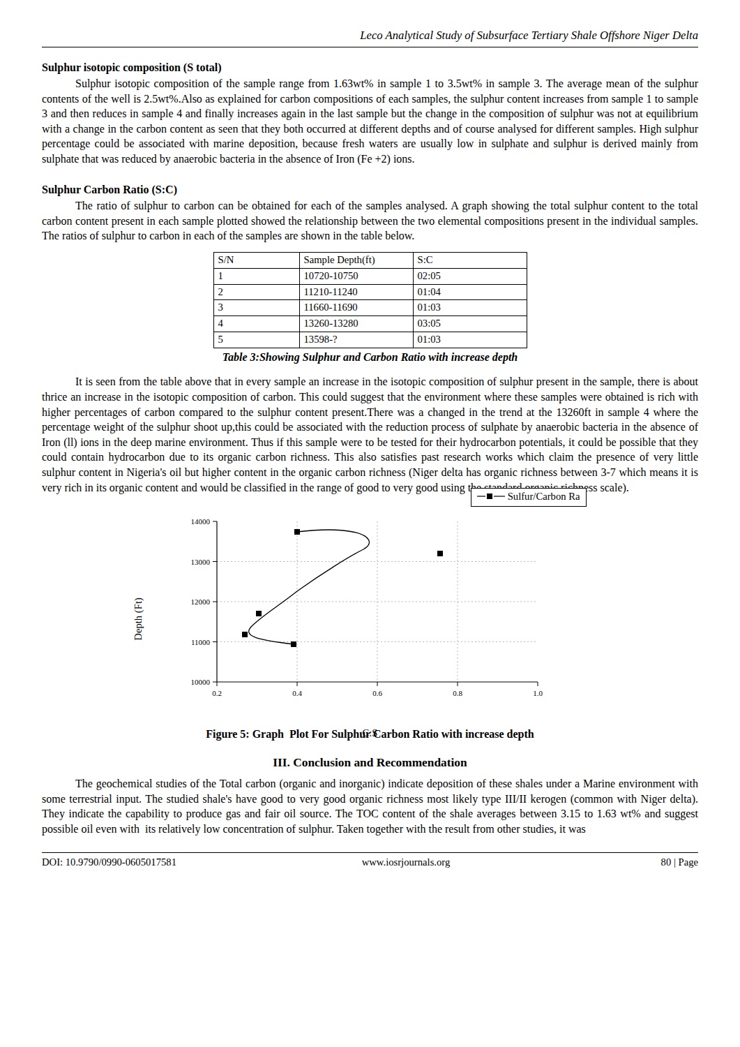Leco Analytical Study of Subsurface Tertiary Shale Offshore Niger Delta
Sulphur isotopic composition (S total)
Sulphur isotopic composition of the sample range from 1.63wt% in sample 1 to 3.5wt% in sample 3. The average mean of the sulphur contents of the well is 2.5wt%.Also as explained for carbon compositions of each samples, the sulphur content increases from sample 1 to sample 3 and then reduces in sample 4 and finally increases again in the last sample but the change in the composition of sulphur was not at equilibrium with a change in the carbon content as seen that they both occurred at different depths and of course analysed for different samples. High sulphur percentage could be associated with marine deposition, because fresh waters are usually low in sulphate and sulphur is derived mainly from sulphate that was reduced by anaerobic bacteria in the absence of Iron (Fe +2) ions.
Sulphur Carbon Ratio (S:C)
The ratio of sulphur to carbon can be obtained for each of the samples analysed. A graph showing the total sulphur content to the total carbon content present in each sample plotted showed the relationship between the two elemental compositions present in the individual samples. The ratios of sulphur to carbon in each of the samples are shown in the table below.
| S/N | Sample Depth(ft) | S:C |
| 1 | 10720-10750 | 02:05 |
| 2 | 11210-11240 | 01:04 |
| 3 | 11660-11690 | 01:03 |
| 4 | 13260-13280 | 03:05 |
| 5 | 13598-? | 01:03 |
Table 3:Showing Sulphur and Carbon Ratio with increase depth
It is seen from the table above that in every sample an increase in the isotopic composition of sulphur present in the sample, there is about thrice an increase in the isotopic composition of carbon. This could suggest that the environment where these samples were obtained is rich with higher percentages of carbon compared to the sulphur content present.There was a changed in the trend at the 13260ft in sample 4 where the percentage weight of the sulphur shoot up,this could be associated with the reduction process of sulphate by anaerobic bacteria in the absence of Iron (ll) ions in the deep marine environment. Thus if this sample were to be tested for their hydrocarbon potentials, it could be possible that they could contain hydrocarbon due to its organic carbon richness. This also satisfies past research works which claim the presence of very little sulphur content in Nigeria's oil but higher content in the organic carbon richness (Niger delta has organic richness between 3-7 which means it is very rich in its organic content and would be classified in the range of good to very good using the standard organic richness scale).
Sulfur/Carbon Ra
Depth (Ft)
C:S
14000 13000 12000 11000 10000 0.2 0.4 0.6 0.8 1.0
Figure 5: Graph Plot For Sulphur Carbon Ratio with increase depth
III. Conclusion and Recommendation
The geochemical studies of the Total carbon (organic and inorganic) indicate deposition of these shales under a Marine environment with some terrestrial input. The studied shale's have good to very good organic richness most likely type III/II kerogen (common with Niger delta). They indicate the capability to produce gas and fair oil source. The TOC content of the shale averages between 3.15 to 1.63 wt% and suggest possible oil even with its relatively low concentration of sulphur. Taken together with the result from other studies, it was
DOI: 10.9790/0990-0605017581 www.iosrjournals.org 80 | Page